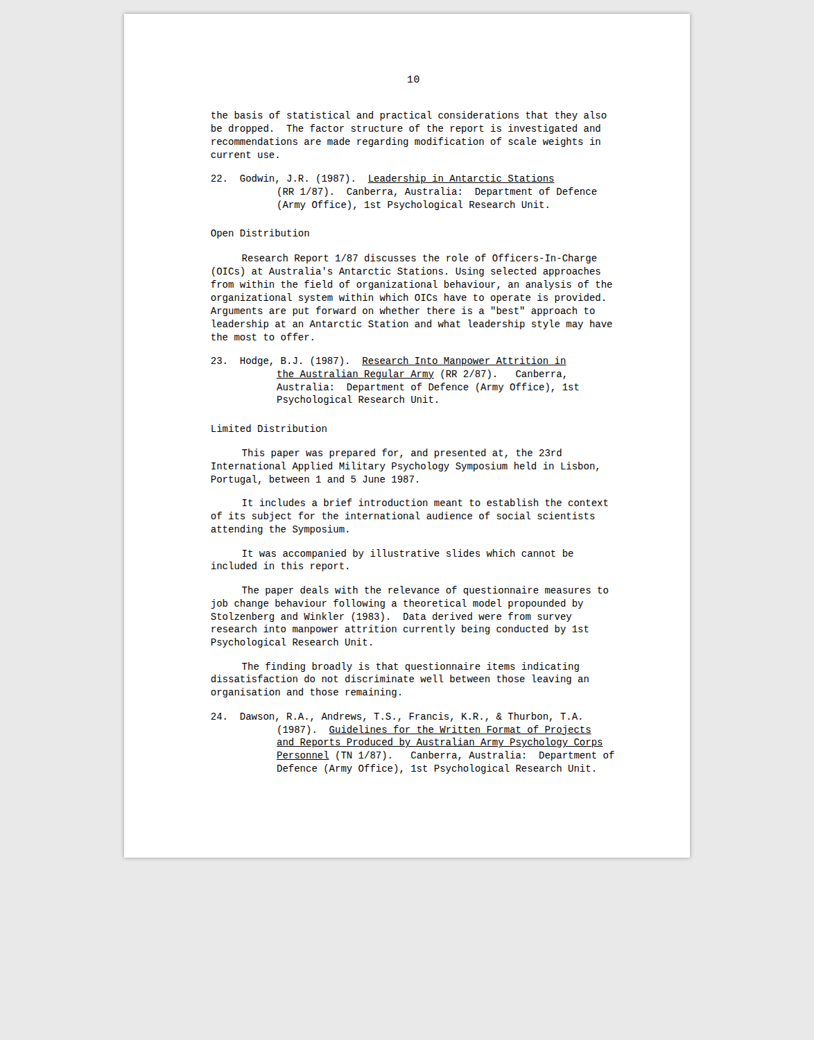10
the basis of statistical and practical considerations that they also be dropped. The factor structure of the report is investigated and recommendations are made regarding modification of scale weights in current use.
22. Godwin, J.R. (1987). Leadership in Antarctic Stations (RR 1/87). Canberra, Australia: Department of Defence (Army Office), 1st Psychological Research Unit.
Open Distribution
Research Report 1/87 discusses the role of Officers-In-Charge (OICs) at Australia's Antarctic Stations. Using selected approaches from within the field of organizational behaviour, an analysis of the organizational system within which OICs have to operate is provided. Arguments are put forward on whether there is a "best" approach to leadership at an Antarctic Station and what leadership style may have the most to offer.
23. Hodge, B.J. (1987). Research Into Manpower Attrition in the Australian Regular Army (RR 2/87). Canberra, Australia: Department of Defence (Army Office), 1st Psychological Research Unit.
Limited Distribution
This paper was prepared for, and presented at, the 23rd International Applied Military Psychology Symposium held in Lisbon, Portugal, between 1 and 5 June 1987.
It includes a brief introduction meant to establish the context of its subject for the international audience of social scientists attending the Symposium.
It was accompanied by illustrative slides which cannot be included in this report.
The paper deals with the relevance of questionnaire measures to job change behaviour following a theoretical model propounded by Stolzenberg and Winkler (1983). Data derived were from survey research into manpower attrition currently being conducted by 1st Psychological Research Unit.
The finding broadly is that questionnaire items indicating dissatisfaction do not discriminate well between those leaving an organisation and those remaining.
24. Dawson, R.A., Andrews, T.S., Francis, K.R., & Thurbon, T.A. (1987). Guidelines for the Written Format of Projects and Reports Produced by Australian Army Psychology Corps Personnel (TN 1/87). Canberra, Australia: Department of Defence (Army Office), 1st Psychological Research Unit.